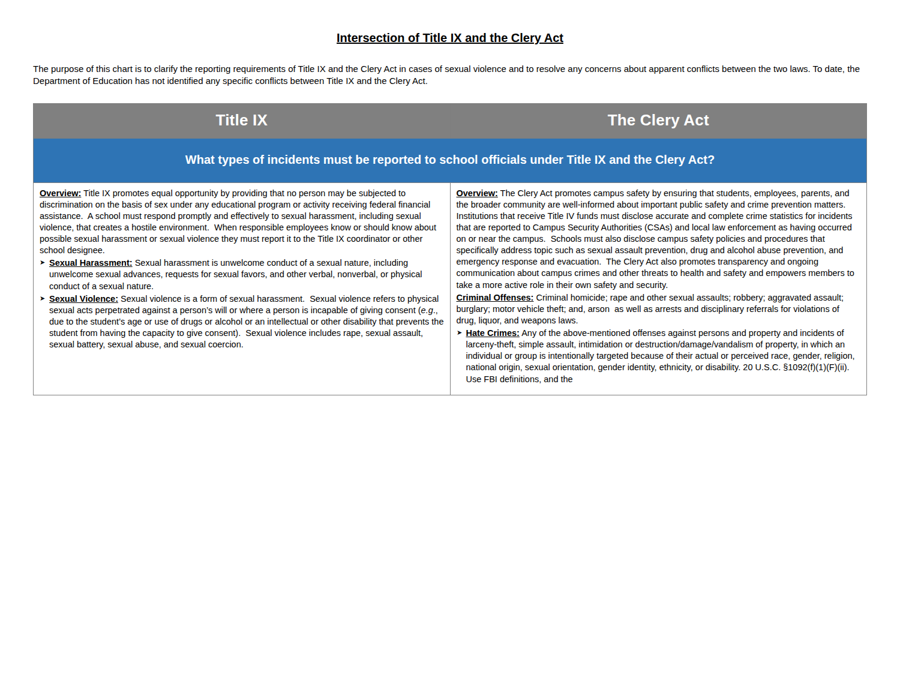Intersection of Title IX and the Clery Act
The purpose of this chart is to clarify the reporting requirements of Title IX and the Clery Act in cases of sexual violence and to resolve any concerns about apparent conflicts between the two laws. To date, the Department of Education has not identified any specific conflicts between Title IX and the Clery Act.
| Title IX | The Clery Act |
| --- | --- |
| What types of incidents must be reported to school officials under Title IX and the Clery Act? |
| Overview: Title IX promotes equal opportunity by providing that no person may be subjected to discrimination on the basis of sex under any educational program or activity receiving federal financial assistance. A school must respond promptly and effectively to sexual harassment, including sexual violence, that creates a hostile environment. When responsible employees know or should know about possible sexual harassment or sexual violence they must report it to the Title IX coordinator or other school designee. Sexual Harassment: Sexual harassment is unwelcome conduct of a sexual nature, including unwelcome sexual advances, requests for sexual favors, and other verbal, nonverbal, or physical conduct of a sexual nature. Sexual Violence: Sexual violence is a form of sexual harassment. Sexual violence refers to physical sexual acts perpetrated against a person’s will or where a person is incapable of giving consent ( e.g ., due to the student’s age or use of drugs or alcohol or an intellectual or other disability that prevents the student from having the capacity to give consent). Sexual violence includes rape, sexual assault, sexual battery, sexual abuse, and sexual coercion. | Overview: The Clery Act promotes campus safety by ensuring that students, employees, parents, and the broader community are well-informed about important public safety and crime prevention matters. Institutions that receive Title IV funds must disclose accurate and complete crime statistics for incidents that are reported to Campus Security Authorities (CSAs) and local law enforcement as having occurred on or near the campus. Schools must also disclose campus safety policies and procedures that specifically address topic such as sexual assault prevention, drug and alcohol abuse prevention, and emergency response and evacuation. The Clery Act also promotes transparency and ongoing communication about campus crimes and other threats to health and safety and empowers members to take a more active role in their own safety and security. Criminal Offenses: Criminal homicide; rape and other sexual assaults; robbery; aggravated assault; burglary; motor vehicle theft; and, arson as well as arrests and disciplinary referrals for violations of drug, liquor, and weapons laws. Hate Crimes: Any of the above-mentioned offenses against persons and property and incidents of larceny-theft, simple assault, intimidation or destruction/damage/vandalism of property, in which an individual or group is intentionally targeted because of their actual or perceived race, gender, religion, national origin, sexual orientation, gender identity, ethnicity, or disability. 20 U.S.C. §1092(f)(1)(F)(ii). Use FBI definitions, and the |